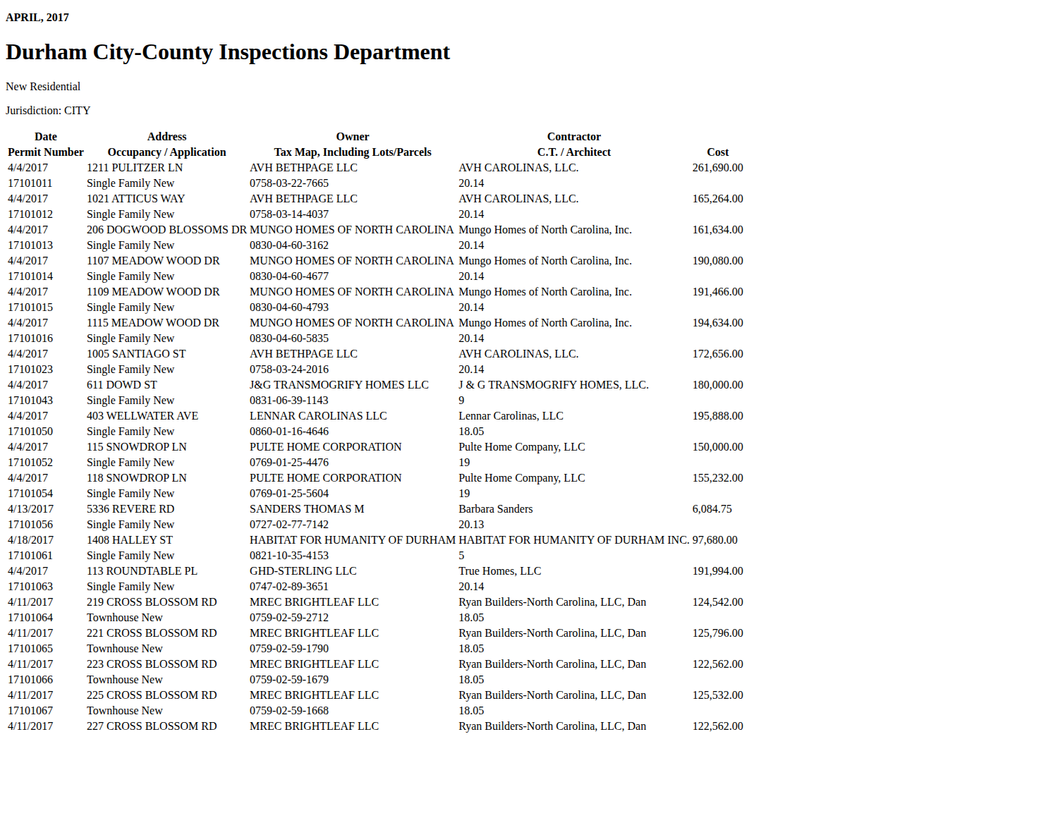APRIL, 2017
Durham City-County Inspections Department
New Residential
Jurisdiction: CITY
| Date | Address | Owner | Contractor | |
| --- | --- | --- | --- | --- |
| Permit Number | Occupancy / Application | Tax Map, Including Lots/Parcels | C.T. / Architect | Cost |
| 4/4/2017 | 1211 PULITZER LN | AVH BETHPAGE LLC | AVH CAROLINAS, LLC. | 261,690.00 |
| 17101011 | Single Family New | 0758-03-22-7665 | 20.14 | |
| 4/4/2017 | 1021 ATTICUS WAY | AVH BETHPAGE LLC | AVH CAROLINAS, LLC. | 165,264.00 |
| 17101012 | Single Family New | 0758-03-14-4037 | 20.14 | |
| 4/4/2017 | 206 DOGWOOD BLOSSOMS DR | MUNGO HOMES OF NORTH CAROLINA | Mungo Homes of North Carolina, Inc. | 161,634.00 |
| 17101013 | Single Family New | 0830-04-60-3162 | 20.14 | |
| 4/4/2017 | 1107 MEADOW WOOD DR | MUNGO HOMES OF NORTH CAROLINA | Mungo Homes of North Carolina, Inc. | 190,080.00 |
| 17101014 | Single Family New | 0830-04-60-4677 | 20.14 | |
| 4/4/2017 | 1109 MEADOW WOOD DR | MUNGO HOMES OF NORTH CAROLINA | Mungo Homes of North Carolina, Inc. | 191,466.00 |
| 17101015 | Single Family New | 0830-04-60-4793 | 20.14 | |
| 4/4/2017 | 1115 MEADOW WOOD DR | MUNGO HOMES OF NORTH CAROLINA | Mungo Homes of North Carolina, Inc. | 194,634.00 |
| 17101016 | Single Family New | 0830-04-60-5835 | 20.14 | |
| 4/4/2017 | 1005 SANTIAGO ST | AVH BETHPAGE LLC | AVH CAROLINAS, LLC. | 172,656.00 |
| 17101023 | Single Family New | 0758-03-24-2016 | 20.14 | |
| 4/4/2017 | 611 DOWD ST | J&G TRANSMOGRIFY HOMES LLC | J & G TRANSMOGRIFY HOMES, LLC. | 180,000.00 |
| 17101043 | Single Family New | 0831-06-39-1143 | 9 | |
| 4/4/2017 | 403 WELLWATER AVE | LENNAR CAROLINAS LLC | Lennar Carolinas, LLC | 195,888.00 |
| 17101050 | Single Family New | 0860-01-16-4646 | 18.05 | |
| 4/4/2017 | 115 SNOWDROP LN | PULTE HOME CORPORATION | Pulte Home Company, LLC | 150,000.00 |
| 17101052 | Single Family New | 0769-01-25-4476 | 19 | |
| 4/4/2017 | 118 SNOWDROP LN | PULTE HOME CORPORATION | Pulte Home Company, LLC | 155,232.00 |
| 17101054 | Single Family New | 0769-01-25-5604 | 19 | |
| 4/13/2017 | 5336 REVERE RD | SANDERS THOMAS M | Barbara Sanders | 6,084.75 |
| 17101056 | Single Family New | 0727-02-77-7142 | 20.13 | |
| 4/18/2017 | 1408 HALLEY ST | HABITAT FOR HUMANITY OF DURHAM | HABITAT FOR HUMANITY OF DURHAM INC. | 97,680.00 |
| 17101061 | Single Family New | 0821-10-35-4153 | 5 | |
| 4/4/2017 | 113 ROUNDTABLE PL | GHD-STERLING LLC | True Homes, LLC | 191,994.00 |
| 17101063 | Single Family New | 0747-02-89-3651 | 20.14 | |
| 4/11/2017 | 219 CROSS BLOSSOM RD | MREC BRIGHTLEAF LLC | Ryan Builders-North Carolina, LLC, Dan | 124,542.00 |
| 17101064 | Townhouse New | 0759-02-59-2712 | 18.05 | |
| 4/11/2017 | 221 CROSS BLOSSOM RD | MREC BRIGHTLEAF LLC | Ryan Builders-North Carolina, LLC, Dan | 125,796.00 |
| 17101065 | Townhouse New | 0759-02-59-1790 | 18.05 | |
| 4/11/2017 | 223 CROSS BLOSSOM RD | MREC BRIGHTLEAF LLC | Ryan Builders-North Carolina, LLC, Dan | 122,562.00 |
| 17101066 | Townhouse New | 0759-02-59-1679 | 18.05 | |
| 4/11/2017 | 225 CROSS BLOSSOM RD | MREC BRIGHTLEAF LLC | Ryan Builders-North Carolina, LLC, Dan | 125,532.00 |
| 17101067 | Townhouse New | 0759-02-59-1668 | 18.05 | |
| 4/11/2017 | 227 CROSS BLOSSOM RD | MREC BRIGHTLEAF LLC | Ryan Builders-North Carolina, LLC, Dan | 122,562.00 |